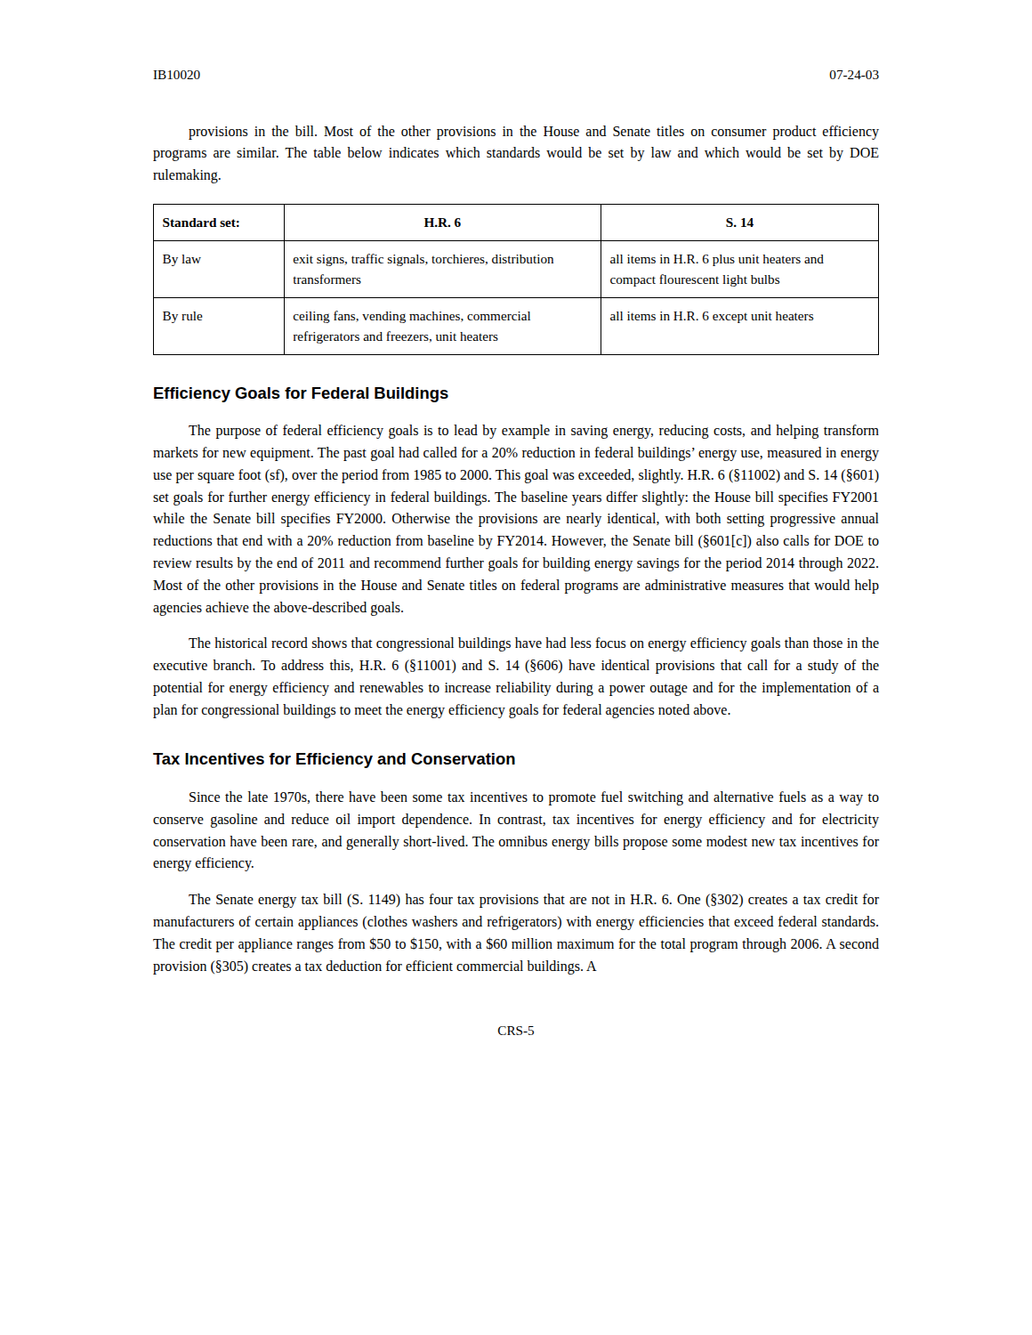IB10020 07-24-03
provisions in the bill. Most of the other provisions in the House and Senate titles on consumer product efficiency programs are similar. The table below indicates which standards would be set by law and which would be set by DOE rulemaking.
| Standard set: | H.R. 6 | S. 14 |
| --- | --- | --- |
| By law | exit signs, traffic signals, torchieres, distribution transformers | all items in H.R. 6 plus unit heaters and compact flourescent light bulbs |
| By rule | ceiling fans, vending machines, commercial refrigerators and freezers, unit heaters | all items in H.R. 6 except unit heaters |
Efficiency Goals for Federal Buildings
The purpose of federal efficiency goals is to lead by example in saving energy, reducing costs, and helping transform markets for new equipment. The past goal had called for a 20% reduction in federal buildings’ energy use, measured in energy use per square foot (sf), over the period from 1985 to 2000. This goal was exceeded, slightly. H.R. 6 (§11002) and S. 14 (§601) set goals for further energy efficiency in federal buildings. The baseline years differ slightly: the House bill specifies FY2001 while the Senate bill specifies FY2000. Otherwise the provisions are nearly identical, with both setting progressive annual reductions that end with a 20% reduction from baseline by FY2014. However, the Senate bill (§601[c]) also calls for DOE to review results by the end of 2011 and recommend further goals for building energy savings for the period 2014 through 2022. Most of the other provisions in the House and Senate titles on federal programs are administrative measures that would help agencies achieve the above-described goals.
The historical record shows that congressional buildings have had less focus on energy efficiency goals than those in the executive branch. To address this, H.R. 6 (§11001) and S. 14 (§606) have identical provisions that call for a study of the potential for energy efficiency and renewables to increase reliability during a power outage and for the implementation of a plan for congressional buildings to meet the energy efficiency goals for federal agencies noted above.
Tax Incentives for Efficiency and Conservation
Since the late 1970s, there have been some tax incentives to promote fuel switching and alternative fuels as a way to conserve gasoline and reduce oil import dependence. In contrast, tax incentives for energy efficiency and for electricity conservation have been rare, and generally short-lived. The omnibus energy bills propose some modest new tax incentives for energy efficiency.
The Senate energy tax bill (S. 1149) has four tax provisions that are not in H.R. 6. One (§302) creates a tax credit for manufacturers of certain appliances (clothes washers and refrigerators) with energy efficiencies that exceed federal standards. The credit per appliance ranges from $50 to $150, with a $60 million maximum for the total program through 2006. A second provision (§305) creates a tax deduction for efficient commercial buildings. A
CRS-5